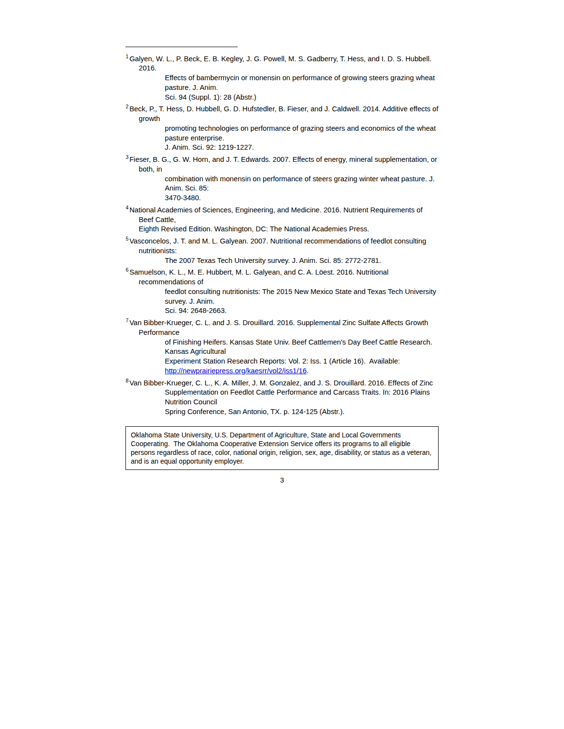1 Galyen, W. L., P. Beck, E. B. Kegley, J. G. Powell, M. S. Gadberry, T. Hess, and I. D. S. Hubbell. 2016. Effects of bambermycin or monensin on performance of growing steers grazing wheat pasture. J. Anim. Sci. 94 (Suppl. 1): 28 (Abstr.)
2 Beck, P., T. Hess, D. Hubbell, G. D. Hufstedler, B. Fieser, and J. Caldwell. 2014. Additive effects of growth promoting technologies on performance of grazing steers and economics of the wheat pasture enterprise. J. Anim. Sci. 92: 1219-1227.
3 Fieser, B. G., G. W. Horn, and J. T. Edwards. 2007. Effects of energy, mineral supplementation, or both, in combination with monensin on performance of steers grazing winter wheat pasture. J. Anim. Sci. 85: 3470-3480.
4 National Academies of Sciences, Engineering, and Medicine. 2016. Nutrient Requirements of Beef Cattle, Eighth Revised Edition. Washington, DC: The National Academies Press.
5 Vasconcelos, J. T. and M. L. Galyean. 2007. Nutritional recommendations of feedlot consulting nutritionists: The 2007 Texas Tech University survey. J. Anim. Sci. 85: 2772-2781.
6 Samuelson, K. L., M. E. Hubbert, M. L. Galyean, and C. A. Löest. 2016. Nutritional recommendations of feedlot consulting nutritionists: The 2015 New Mexico State and Texas Tech University survey. J. Anim. Sci. 94: 2648-2663.
7 Van Bibber-Krueger, C. L. and J. S. Drouillard. 2016. Supplemental Zinc Sulfate Affects Growth Performance of Finishing Heifers. Kansas State Univ. Beef Cattlemen's Day Beef Cattle Research. Kansas Agricultural Experiment Station Research Reports: Vol. 2: Iss. 1 (Article 16). Available: http://newprairiepress.org/kaesrr/vol2/iss1/16.
8 Van Bibber-Krueger, C. L., K. A. Miller, J. M. Gonzalez, and J. S. Drouillard. 2016. Effects of Zinc Supplementation on Feedlot Cattle Performance and Carcass Traits. In: 2016 Plains Nutrition Council Spring Conference, San Antonio, TX. p. 124-125 (Abstr.).
Oklahoma State University, U.S. Department of Agriculture, State and Local Governments Cooperating. The Oklahoma Cooperative Extension Service offers its programs to all eligible persons regardless of race, color, national origin, religion, sex, age, disability, or status as a veteran, and is an equal opportunity employer.
3